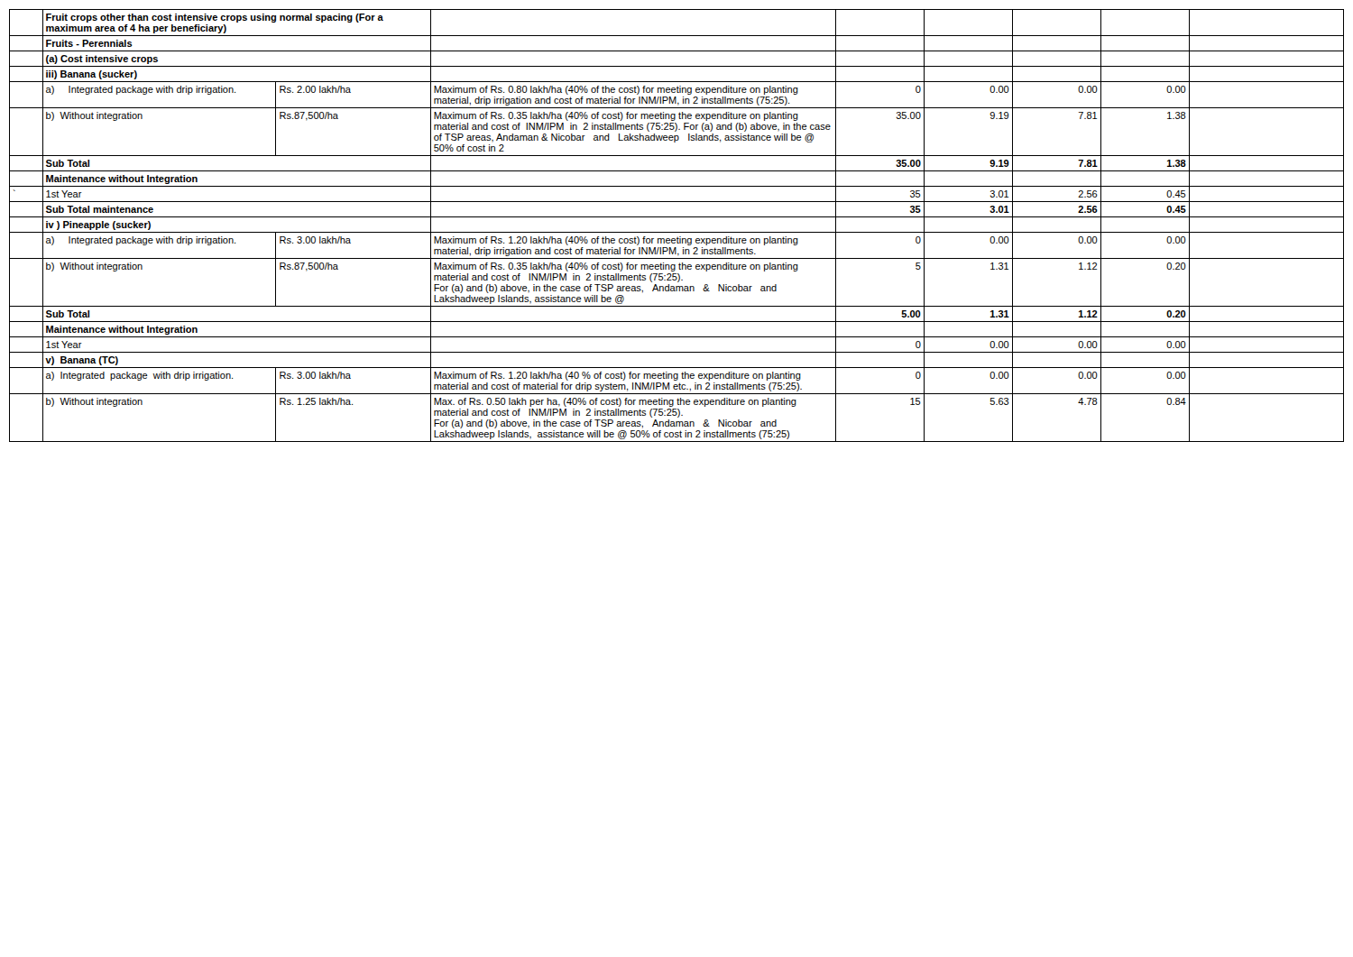| | Fruit crops other than cost intensive crops using normal spacing (For a maximum area of 4 ha per beneficiary) | | | | | | |
| | Fruits - Perennials | | | | | | |
| | (a) Cost intensive crops | | | | | | |
| | iii) Banana (sucker) | | | | | | |
| | a) Integrated package with drip irrigation. | Rs. 2.00 lakh/ha | Maximum of Rs. 0.80 lakh/ha (40% of the cost) for meeting expenditure on planting material, drip irrigation and cost of material for INM/IPM, in 2 installments (75:25). | 0 | 0.00 | 0.00 | 0.00 | |
| | b) Without integration | Rs.87,500/ha | Maximum of Rs. 0.35 lakh/ha (40% of cost) for meeting the expenditure on planting material and cost of INM/IPM in 2 installments (75:25). For (a) and (b) above, in the case of TSP areas, Andaman & Nicobar and Lakshadweep Islands, assistance will be @ 50% of cost in 2 | 35.00 | 9.19 | 7.81 | 1.38 | |
| | Sub Total | | 35.00 | 9.19 | 7.81 | 1.38 | |
| | Maintenance without Integration | | | | | | |
| ` | 1st Year | | 35 | 3.01 | 2.56 | 0.45 | |
| | Sub Total maintenance | | 35 | 3.01 | 2.56 | 0.45 | |
| | iv ) Pineapple (sucker) | | | | | | |
| | a) Integrated package with drip irrigation. | Rs. 3.00 lakh/ha | Maximum of Rs. 1.20 lakh/ha (40% of the cost) for meeting expenditure on planting material, drip irrigation and cost of material for INM/IPM, in 2 installments. | 0 | 0.00 | 0.00 | 0.00 | |
| | b) Without integration | Rs.87,500/ha | Maximum of Rs. 0.35 lakh/ha (40% of cost) for meeting the expenditure on planting material and cost of INM/IPM in 2 installments (75:25). For (a) and (b) above, in the case of TSP areas, Andaman & Nicobar and Lakshadweep Islands, assistance will be @ | 5 | 1.31 | 1.12 | 0.20 | |
| | Sub Total | | 5.00 | 1.31 | 1.12 | 0.20 | |
| | Maintenance without Integration | | | | | | |
| | 1st Year | | 0 | 0.00 | 0.00 | 0.00 | |
| | v) Banana (TC) | | | | | | |
| | a) Integrated package with drip irrigation. | Rs. 3.00 lakh/ha | Maximum of Rs. 1.20 lakh/ha (40 % of cost) for meeting the expenditure on planting material and cost of material for drip system, INM/IPM etc., in 2 installments (75:25). | 0 | 0.00 | 0.00 | 0.00 | |
| | b) Without integration | Rs. 1.25 lakh/ha. | Max. of Rs. 0.50 lakh per ha, (40% of cost) for meeting the expenditure on planting material and cost of INM/IPM in 2 installments (75:25). For (a) and (b) above, in the case of TSP areas, Andaman & Nicobar and Lakshadweep Islands, assistance will be @ 50% of cost in 2 installments (75:25) | 15 | 5.63 | 4.78 | 0.84 | |